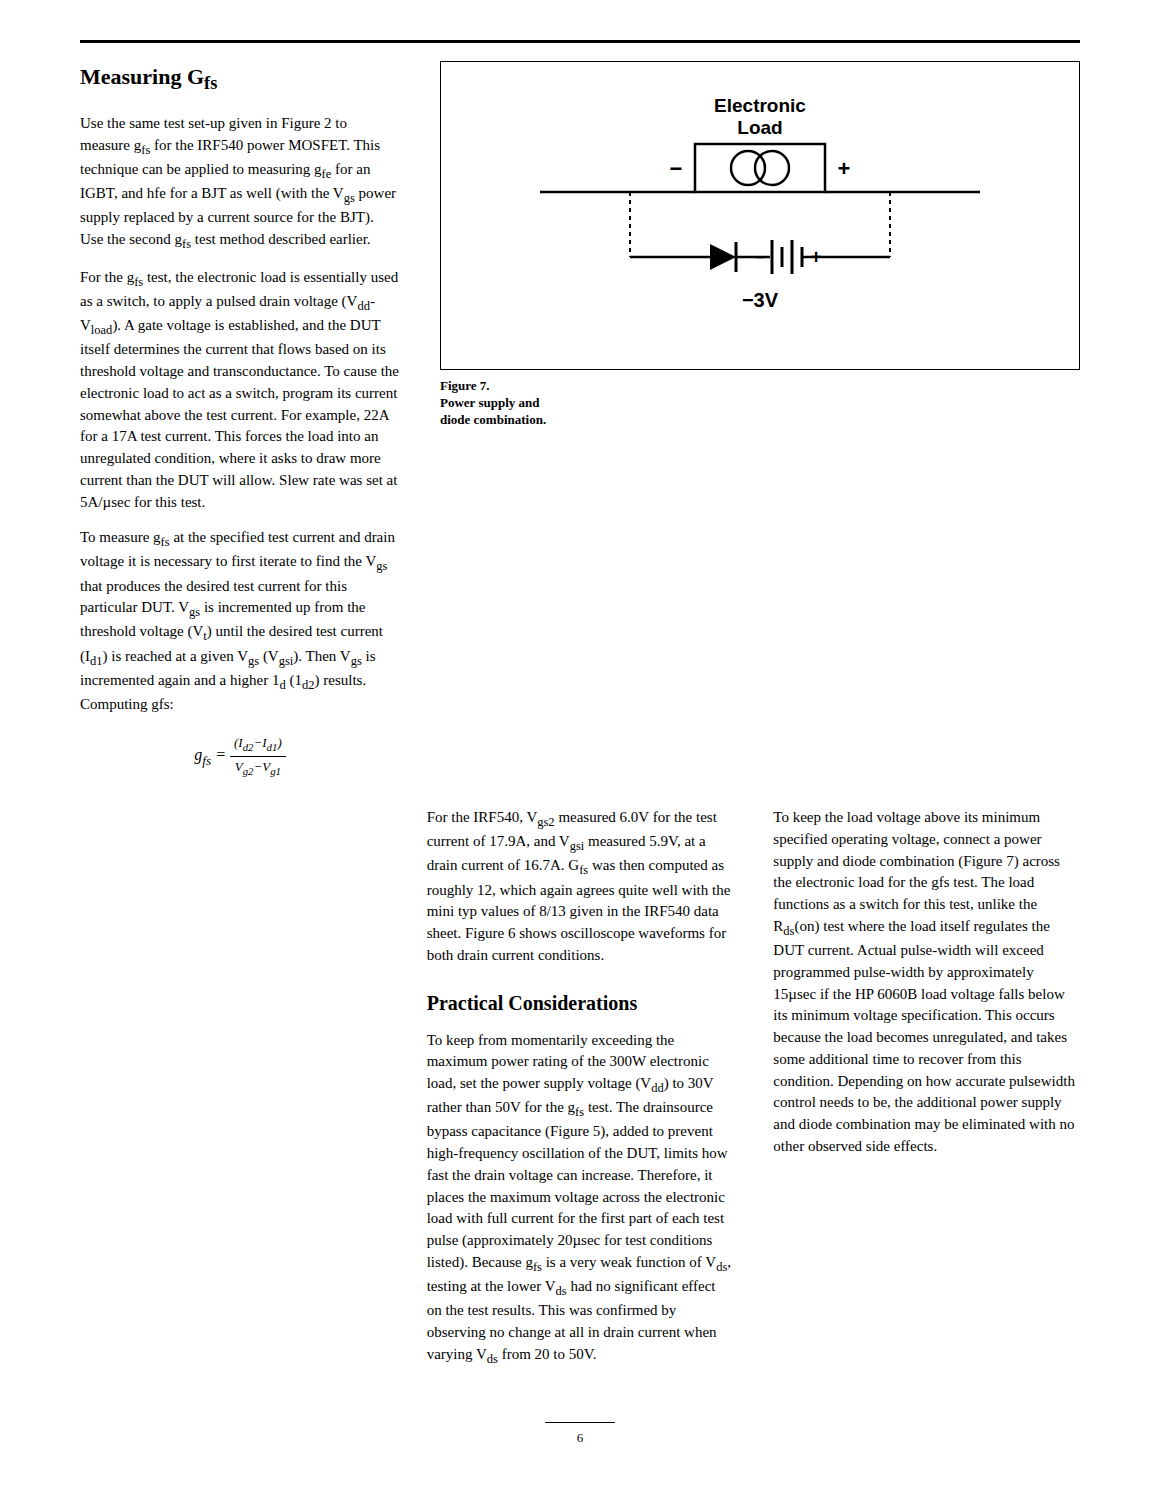Measuring Gfs
Use the same test set-up given in Figure 2 to measure gfs for the IRF540 power MOSFET. This technique can be applied to measuring gfe for an IGBT, and hfe for a BJT as well (with the Vgs power supply replaced by a current source for the BJT). Use the second gfs test method described earlier.
For the gfs test, the electronic load is essentially used as a switch, to apply a pulsed drain voltage (Vdd-Vload). A gate voltage is established, and the DUT itself determines the current that flows based on its threshold voltage and transconductance. To cause the electronic load to act as a switch, program its current somewhat above the test current. For example, 22A for a 17A test current. This forces the load into an unregulated condition, where it asks to draw more current than the DUT will allow. Slew rate was set at 5A/µsec for this test.
To measure gfs at the specified test current and drain voltage it is necessary to first iterate to find the Vgs that produces the desired test current for this particular DUT. Vgs is incremented up from the threshold voltage (Vt) until the desired test current (Id1) is reached at a given Vgs (Vgsi). Then Vgs is incremented again and a higher 1d (1d2) results. Computing gfs:
gfs = (Id2−Id1) Vg2−Vg1
Electronic Load − + − + −3V
Figure 7.
Power supply and
diode combination.
For the IRF540, Vgs2 measured 6.0V for the test current of 17.9A, and Vgsi measured 5.9V, at a drain current of 16.7A. Gfs was then computed as roughly 12, which again agrees quite well with the mini typ values of 8/13 given in the IRF540 data sheet. Figure 6 shows oscilloscope waveforms for both drain current conditions.
Practical Considerations
To keep from momentarily exceeding the maximum power rating of the 300W electronic load, set the power supply voltage (Vdd) to 30V rather than 50V for the gfs test. The drainsource bypass capacitance (Figure 5), added to prevent high-frequency oscillation of the DUT, limits how fast the drain voltage can increase. Therefore, it places the maximum voltage across the electronic load with full current for the first part of each test pulse (approximately 20µsec for test conditions listed). Because gfs is a very weak function of Vds, testing at the lower Vds had no significant effect on the test results. This was confirmed by observing no change at all in drain current when varying Vds from 20 to 50V.
To keep the load voltage above its minimum specified operating voltage, connect a power supply and diode combination (Figure 7) across the electronic load for the gfs test. The load functions as a switch for this test, unlike the Rds(on) test where the load itself regulates the DUT current. Actual pulse-width will exceed programmed pulse-width by approximately 15µsec if the HP 6060B load voltage falls below its minimum voltage specification. This occurs because the load becomes unregulated, and takes some additional time to recover from this condition. Depending on how accurate pulsewidth control needs to be, the additional power supply and diode combination may be eliminated with no other observed side effects.
6